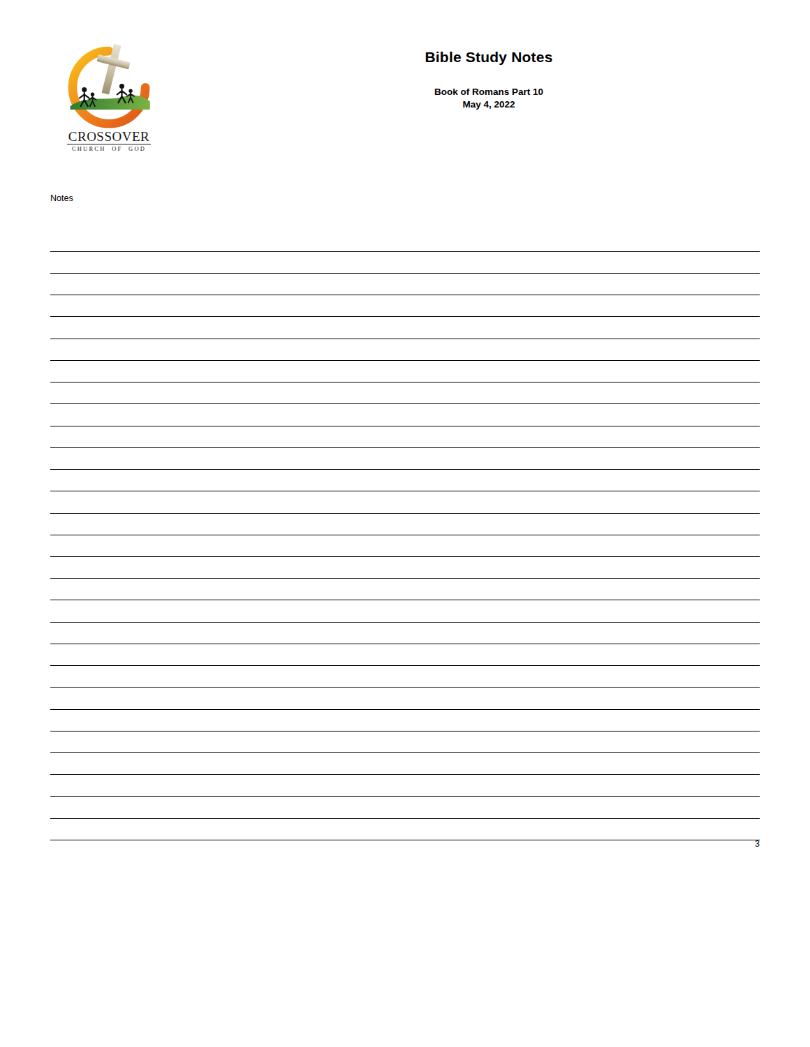CROSSOVER
CHURCH OF GOD
Bible Study Notes
Book of Romans Part 10
May 4, 2022
Notes
3